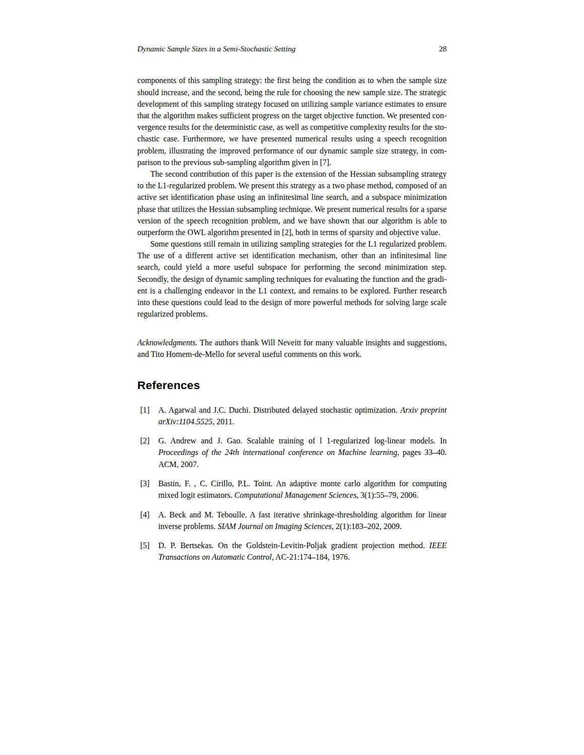Dynamic Sample Sizes in a Semi-Stochastic Setting 28
components of this sampling strategy: the first being the condition as to when the sample size should increase, and the second, being the rule for choosing the new sample size. The strategic development of this sampling strategy focused on utilizing sample variance estimates to ensure that the algorithm makes sufficient progress on the target objective function. We presented convergence results for the deterministic case, as well as competitive complexity results for the stochastic case. Furthermore, we have presented numerical results using a speech recognition problem, illustrating the improved performance of our dynamic sample size strategy, in comparison to the previous sub-sampling algorithm given in [7].
The second contribution of this paper is the extension of the Hessian subsampling strategy to the L1-regularized problem. We present this strategy as a two phase method, composed of an active set identification phase using an infinitesimal line search, and a subspace minimization phase that utilizes the Hessian subsampling technique. We present numerical results for a sparse version of the speech recognition problem, and we have shown that our algorithm is able to outperform the OWL algorithm presented in [2], both in terms of sparsity and objective value.
Some questions still remain in utilizing sampling strategies for the L1 regularized problem. The use of a different active set identification mechanism, other than an infinitesimal line search, could yield a more useful subspace for performing the second minimization step. Secondly, the design of dynamic sampling techniques for evaluating the function and the gradient is a challenging endeavor in the L1 context, and remains to be explored. Further research into these questions could lead to the design of more powerful methods for solving large scale regularized problems.
Acknowledgments. The authors thank Will Neveitt for many valuable insights and suggestions, and Tito Homem-de-Mello for several useful comments on this work.
References
[1] A. Agarwal and J.C. Duchi. Distributed delayed stochastic optimization. Arxiv preprint arXiv:1104.5525, 2011.
[2] G. Andrew and J. Gao. Scalable training of l 1-regularized log-linear models. In Proceedings of the 24th international conference on Machine learning, pages 33–40. ACM, 2007.
[3] Bastin, F. , C. Cirillo, P.L. Toint. An adaptive monte carlo algorithm for computing mixed logit estimators. Computational Management Sciences, 3(1):55–79, 2006.
[4] A. Beck and M. Teboulle. A fast iterative shrinkage-thresholding algorithm for linear inverse problems. SIAM Journal on Imaging Sciences, 2(1):183–202, 2009.
[5] D. P. Bertsekas. On the Goldstein-Levitin-Poljak gradient projection method. IEEE Transactions on Automatic Control, AC-21:174–184, 1976.